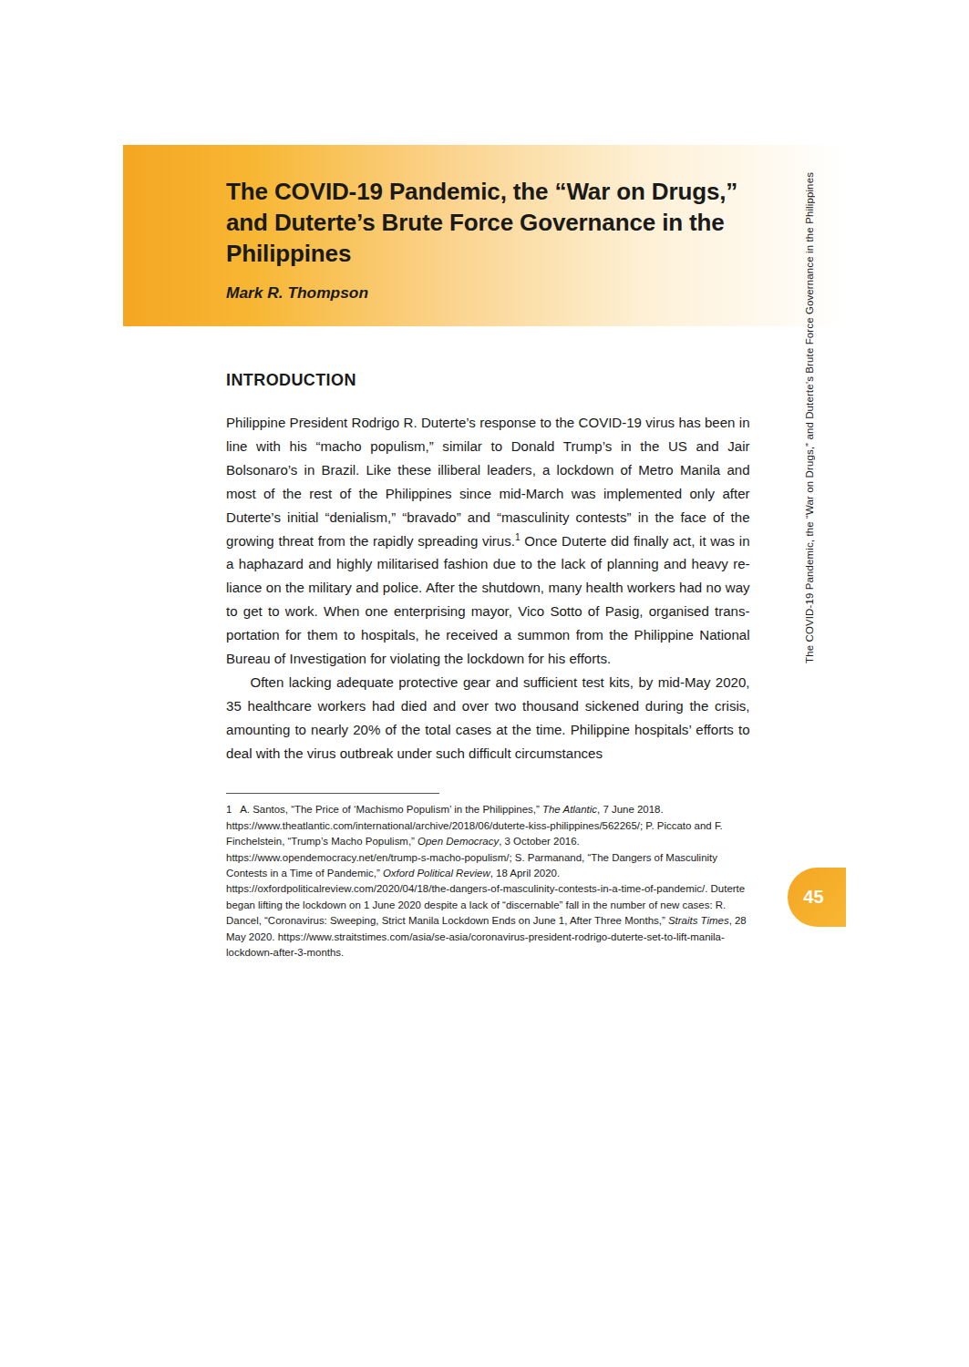The COVID-19 Pandemic, the “War on Drugs,” and Duterte’s Brute Force Governance in the Philippines
Mark R. Thompson
INTRODUCTION
Philippine President Rodrigo R. Duterte’s response to the COVID-19 virus has been in line with his “macho populism,” similar to Donald Trump’s in the US and Jair Bolsonaro’s in Brazil. Like these illiberal leaders, a lockdown of Metro Manila and most of the rest of the Philippines since mid-March was implemented only after Duterte’s initial “denialism,” “bravado” and “masculinity contests” in the face of the growing threat from the rapidly spreading virus.1 Once Duterte did finally act, it was in a haphazard and highly militarised fashion due to the lack of planning and heavy reliance on the military and police. After the shutdown, many health workers had no way to get to work. When one enterprising mayor, Vico Sotto of Pasig, organised transportation for them to hospitals, he received a summon from the Philippine National Bureau of Investigation for violating the lockdown for his efforts.
Often lacking adequate protective gear and sufficient test kits, by mid-May 2020, 35 healthcare workers had died and over two thousand sickened during the crisis, amounting to nearly 20% of the total cases at the time. Philippine hospitals’ efforts to deal with the virus outbreak under such difficult circumstances
1 A. Santos, “The Price of ‘Machismo Populism’ in the Philippines,” The Atlantic, 7 June 2018. https://www.theatlantic.com/international/archive/2018/06/duterte-kiss-philippines/562265/; P. Piccato and F. Finchelstein, “Trump’s Macho Populism,” Open Democracy, 3 October 2016. https://www.opendemocracy.net/en/trump-s-macho-populism/; S. Parmanand, “The Dangers of Masculinity Contests in a Time of Pandemic,” Oxford Political Review, 18 April 2020. https://oxfordpoliticalreview.com/2020/04/18/the-dangers-of-masculinity-contests-in-a-time-of-pandemic/. Duterte began lifting the lockdown on 1 June 2020 despite a lack of “discernable” fall in the number of new cases: R. Dancel, “Coronavirus: Sweeping, Strict Manila Lockdown Ends on June 1, After Three Months,” Straits Times, 28 May 2020. https://www.straitstimes.com/asia/se-asia/coronavirus-president-rodrigo-duterte-set-to-lift-manila-lockdown-after-3-months.
The COVID-19 Pandemic, the “War on Drugs,” and Duterte’s Brute Force Governance in the Philippines
45